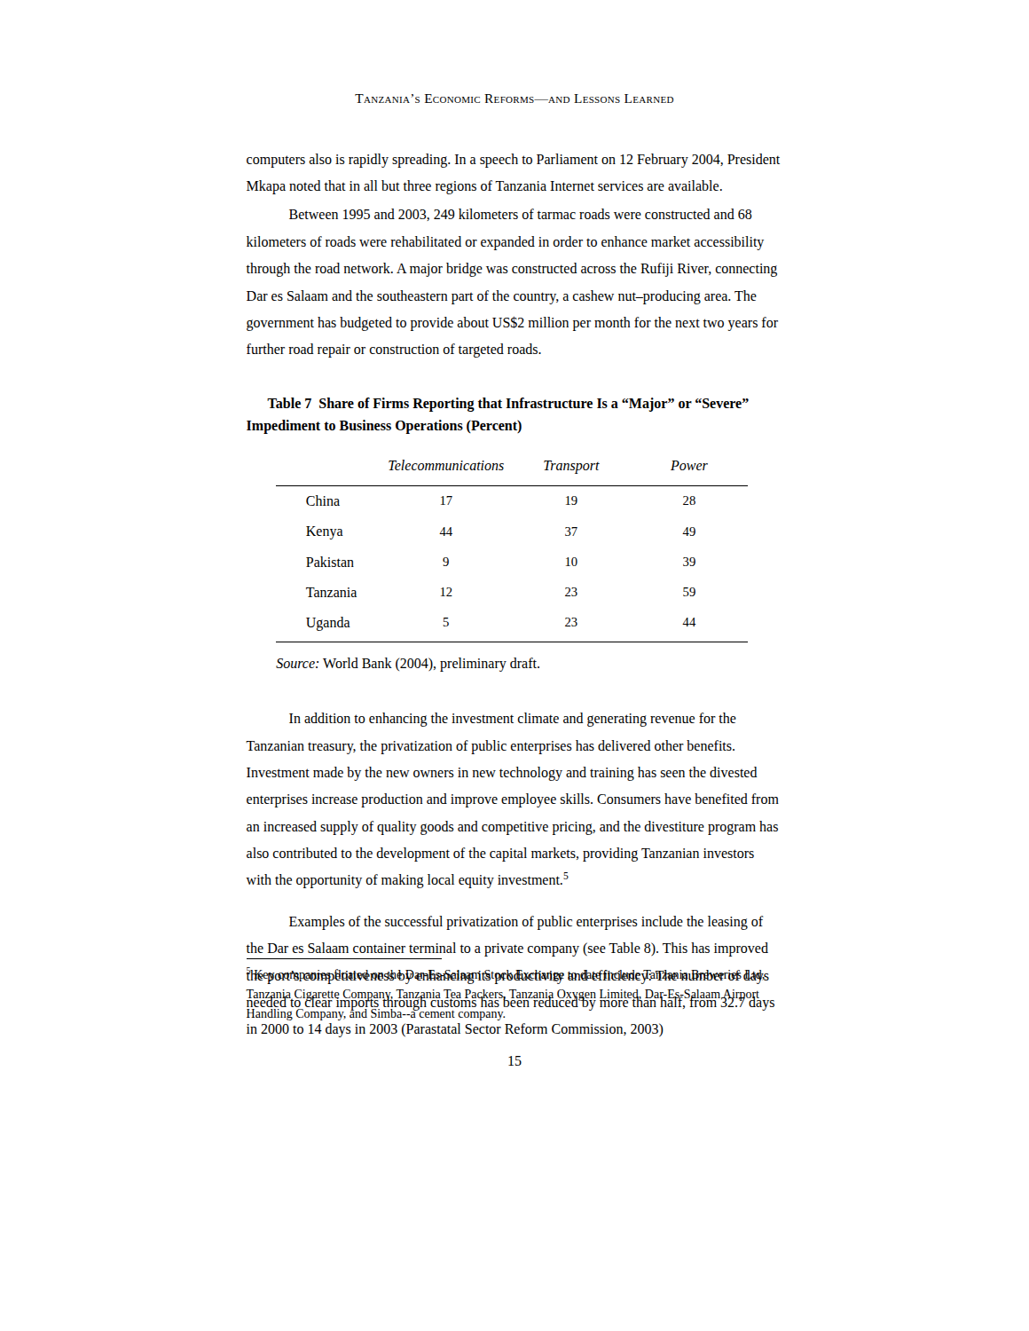Tanzania’s Economic Reforms—and Lessons Learned
computers also is rapidly spreading. In a speech to Parliament on 12 February 2004, President Mkapa noted that in all but three regions of Tanzania Internet services are available.
Between 1995 and 2003, 249 kilometers of tarmac roads were constructed and 68 kilometers of roads were rehabilitated or expanded in order to enhance market accessibility through the road network. A major bridge was constructed across the Rufiji River, connecting Dar es Salaam and the southeastern part of the country, a cashew nut–producing area. The government has budgeted to provide about US$2 million per month for the next two years for further road repair or construction of targeted roads.
Table 7 Share of Firms Reporting that Infrastructure Is a “Major” or “Severe”
Impediment to Business Operations (Percent)
| | Telecommunications | Transport | Power |
| --- | --- | --- | --- |
| China | 17 | 19 | 28 |
| Kenya | 44 | 37 | 49 |
| Pakistan | 9 | 10 | 39 |
| Tanzania | 12 | 23 | 59 |
| Uganda | 5 | 23 | 44 |
Source: World Bank (2004), preliminary draft.
In addition to enhancing the investment climate and generating revenue for the Tanzanian treasury, the privatization of public enterprises has delivered other benefits. Investment made by the new owners in new technology and training has seen the divested enterprises increase production and improve employee skills. Consumers have benefited from an increased supply of quality goods and competitive pricing, and the divestiture program has also contributed to the development of the capital markets, providing Tanzanian investors with the opportunity of making local equity investment.5
Examples of the successful privatization of public enterprises include the leasing of the Dar es Salaam container terminal to a private company (see Table 8). This has improved the port’s competitiveness by enhancing its productivity and efficiency: The number of days needed to clear imports through customs has been reduced by more than half, from 32.7 days in 2000 to 14 days in 2003 (Parastatal Sector Reform Commission, 2003)
5 Key companies floated on the Dar-Es-Salaam Stock Exchange to date include Tanzania Breweries Ltd, Tanzania Cigarette Company, Tanzania Tea Packers, Tanzania Oxygen Limited, Dar-Es-Salaam Airport Handling Company, and Simba--a cement company.
15